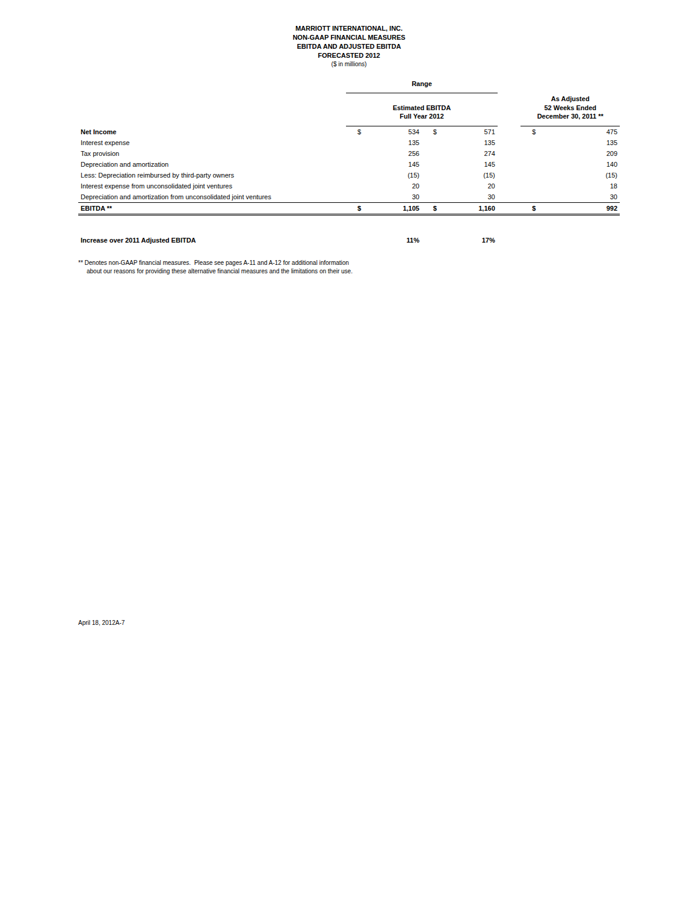MARRIOTT INTERNATIONAL, INC. NON-GAAP FINANCIAL MEASURES EBITDA AND ADJUSTED EBITDA FORECASTED 2012
($ in millions)
| | Range | | |
| | Estimated EBITDA Full Year 2012 | | As Adjusted 52 Weeks Ended December 30, 2011 ** |
| Net Income | $ | 534 | $ | 571 | | $ | 475 |
| Interest expense | | 135 | | 135 | | | 135 |
| Tax provision | | 256 | | 274 | | | 209 |
| Depreciation and amortization | | 145 | | 145 | | | 140 |
| Less: Depreciation reimbursed by third-party owners | | (15) | | (15) | | | (15) |
| Interest expense from unconsolidated joint ventures | | 20 | | 20 | | | 18 |
| Depreciation and amortization from unconsolidated joint ventures | | 30 | | 30 | | | 30 |
| EBITDA ** | $ | 1,105 | $ | 1,160 | | $ | 992 |
| Increase over 2011 Adjusted EBITDA | | 11% | | 17% | | | |
** Denotes non-GAAP financial measures. Please see pages A-11 and A-12 for additional information about our reasons for providing these alternative financial measures and the limitations on their use.
April 18, 2012 A-7